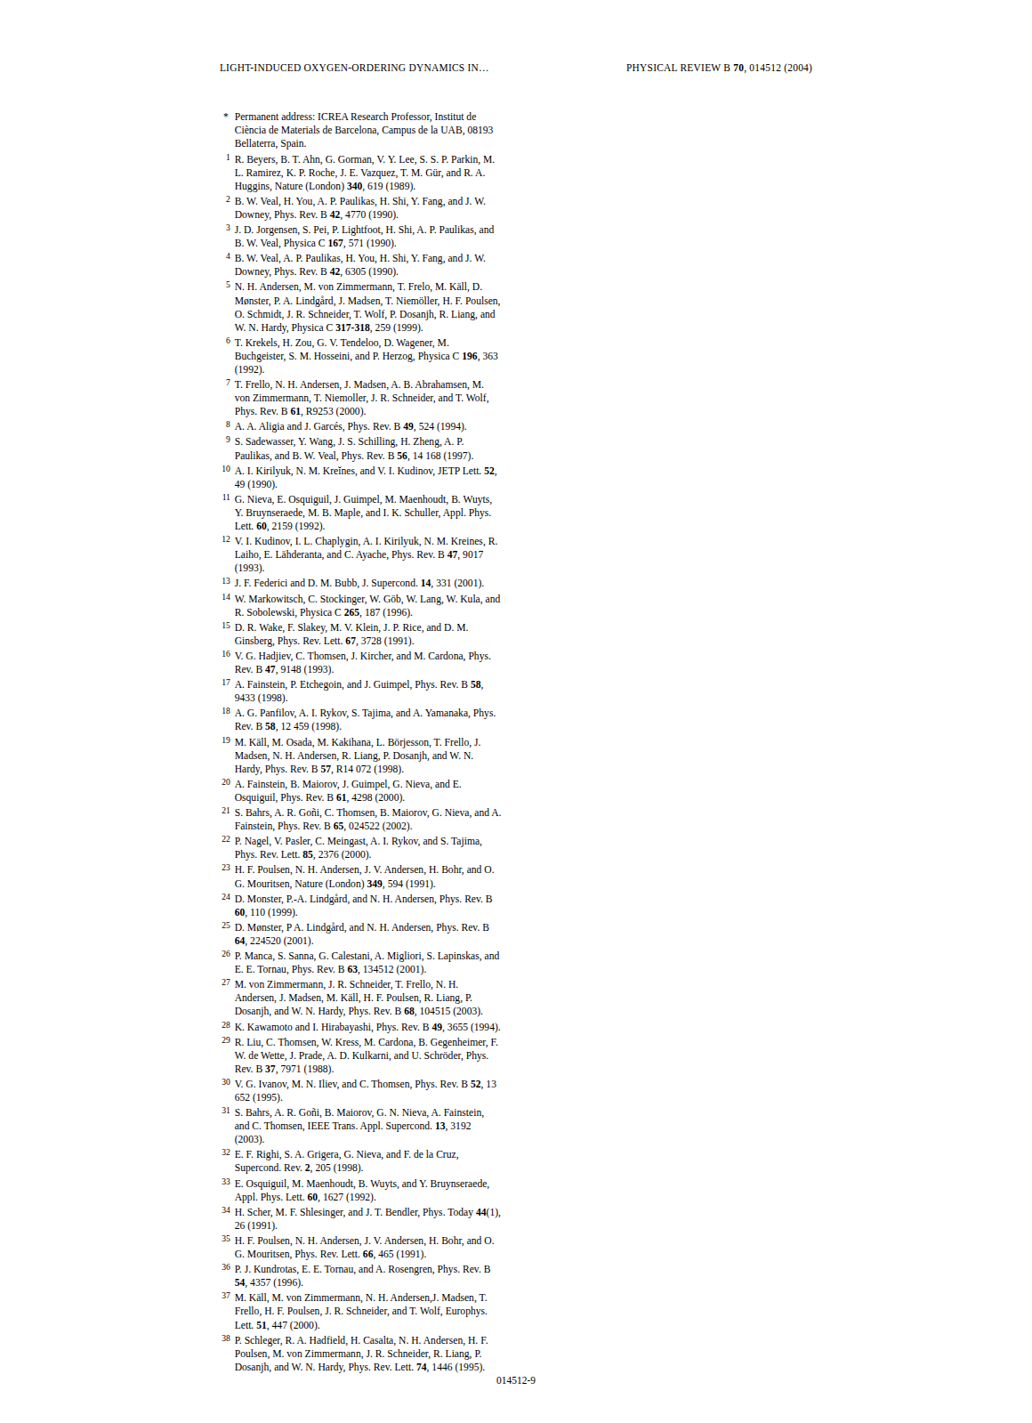Light-induced oxygen-ordering dynamics in… Physical Review B 70, 014512 (2004)
*Permanent address: ICREA Research Professor, Institut de Ciència de Materials de Barcelona, Campus de la UAB, 08193 Bellaterra, Spain.
1 R. Beyers, B. T. Ahn, G. Gorman, V. Y. Lee, S. S. P. Parkin, M. L. Ramirez, K. P. Roche, J. E. Vazquez, T. M. Gür, and R. A. Huggins, Nature (London) 340, 619 (1989).
2 B. W. Veal, H. You, A. P. Paulikas, H. Shi, Y. Fang, and J. W. Downey, Phys. Rev. B 42, 4770 (1990).
3 J. D. Jorgensen, S. Pei, P. Lightfoot, H. Shi, A. P. Paulikas, and B. W. Veal, Physica C 167, 571 (1990).
4 B. W. Veal, A. P. Paulikas, H. You, H. Shi, Y. Fang, and J. W. Downey, Phys. Rev. B 42, 6305 (1990).
5 N. H. Andersen, M. von Zimmermann, T. Frelo, M. Käll, D. Mønster, P. A. Lindgård, J. Madsen, T. Niemöller, H. F. Poulsen, O. Schmidt, J. R. Schneider, T. Wolf, P. Dosanjh, R. Liang, and W. N. Hardy, Physica C 317-318, 259 (1999).
6 T. Krekels, H. Zou, G. V. Tendeloo, D. Wagener, M. Buchgeister, S. M. Hosseini, and P. Herzog, Physica C 196, 363 (1992).
7 T. Frello, N. H. Andersen, J. Madsen, A. B. Abrahamsen, M. von Zimmermann, T. Niemoller, J. R. Schneider, and T. Wolf, Phys. Rev. B 61, R9253 (2000).
8 A. A. Aligia and J. Garcés, Phys. Rev. B 49, 524 (1994).
9 S. Sadewasser, Y. Wang, J. S. Schilling, H. Zheng, A. P. Paulikas, and B. W. Veal, Phys. Rev. B 56, 14 168 (1997).
10 A. I. Kirilyuk, N. M. Kreĭnes, and V. I. Kudinov, JETP Lett. 52, 49 (1990).
11 G. Nieva, E. Osquiguil, J. Guimpel, M. Maenhoudt, B. Wuyts, Y. Bruynseraede, M. B. Maple, and I. K. Schuller, Appl. Phys. Lett. 60, 2159 (1992).
12 V. I. Kudinov, I. L. Chaplygin, A. I. Kirilyuk, N. M. Kreines, R. Laiho, E. Lähderanta, and C. Ayache, Phys. Rev. B 47, 9017 (1993).
13 J. F. Federici and D. M. Bubb, J. Supercond. 14, 331 (2001).
14 W. Markowitsch, C. Stockinger, W. Göb, W. Lang, W. Kula, and R. Sobolewski, Physica C 265, 187 (1996).
15 D. R. Wake, F. Slakey, M. V. Klein, J. P. Rice, and D. M. Ginsberg, Phys. Rev. Lett. 67, 3728 (1991).
16 V. G. Hadjiev, C. Thomsen, J. Kircher, and M. Cardona, Phys. Rev. B 47, 9148 (1993).
17 A. Fainstein, P. Etchegoin, and J. Guimpel, Phys. Rev. B 58, 9433 (1998).
18 A. G. Panfilov, A. I. Rykov, S. Tajima, and A. Yamanaka, Phys. Rev. B 58, 12 459 (1998).
19 M. Käll, M. Osada, M. Kakihana, L. Börjesson, T. Frello, J. Madsen, N. H. Andersen, R. Liang, P. Dosanjh, and W. N. Hardy, Phys. Rev. B 57, R14 072 (1998).
20 A. Fainstein, B. Maiorov, J. Guimpel, G. Nieva, and E. Osquiguil, Phys. Rev. B 61, 4298 (2000).
21 S. Bahrs, A. R. Goñi, C. Thomsen, B. Maiorov, G. Nieva, and A. Fainstein, Phys. Rev. B 65, 024522 (2002).
22 P. Nagel, V. Pasler, C. Meingast, A. I. Rykov, and S. Tajima, Phys. Rev. Lett. 85, 2376 (2000).
23 H. F. Poulsen, N. H. Andersen, J. V. Andersen, H. Bohr, and O. G. Mouritsen, Nature (London) 349, 594 (1991).
24 D. Monster, P.-A. Lindgård, and N. H. Andersen, Phys. Rev. B 60, 110 (1999).
25 D. Mønster, P A. Lindgård, and N. H. Andersen, Phys. Rev. B 64, 224520 (2001).
26 P. Manca, S. Sanna, G. Calestani, A. Migliori, S. Lapinskas, and E. E. Tornau, Phys. Rev. B 63, 134512 (2001).
27 M. von Zimmermann, J. R. Schneider, T. Frello, N. H. Andersen, J. Madsen, M. Käll, H. F. Poulsen, R. Liang, P. Dosanjh, and W. N. Hardy, Phys. Rev. B 68, 104515 (2003).
28 K. Kawamoto and I. Hirabayashi, Phys. Rev. B 49, 3655 (1994).
29 R. Liu, C. Thomsen, W. Kress, M. Cardona, B. Gegenheimer, F. W. de Wette, J. Prade, A. D. Kulkarni, and U. Schröder, Phys. Rev. B 37, 7971 (1988).
30 V. G. Ivanov, M. N. Iliev, and C. Thomsen, Phys. Rev. B 52, 13 652 (1995).
31 S. Bahrs, A. R. Goñi, B. Maiorov, G. N. Nieva, A. Fainstein, and C. Thomsen, IEEE Trans. Appl. Supercond. 13, 3192 (2003).
32 E. F. Righi, S. A. Grigera, G. Nieva, and F. de la Cruz, Supercond. Rev. 2, 205 (1998).
33 E. Osquiguil, M. Maenhoudt, B. Wuyts, and Y. Bruynseraede, Appl. Phys. Lett. 60, 1627 (1992).
34 H. Scher, M. F. Shlesinger, and J. T. Bendler, Phys. Today 44(1), 26 (1991).
35 H. F. Poulsen, N. H. Andersen, J. V. Andersen, H. Bohr, and O. G. Mouritsen, Phys. Rev. Lett. 66, 465 (1991).
36 P. J. Kundrotas, E. E. Tornau, and A. Rosengren, Phys. Rev. B 54, 4357 (1996).
37 M. Käll, M. von Zimmermann, N. H. Andersen,J. Madsen, T. Frello, H. F. Poulsen, J. R. Schneider, and T. Wolf, Europhys. Lett. 51, 447 (2000).
38 P. Schleger, R. A. Hadfield, H. Casalta, N. H. Andersen, H. F. Poulsen, M. von Zimmermann, J. R. Schneider, R. Liang, P. Dosanjh, and W. N. Hardy, Phys. Rev. Lett. 74, 1446 (1995).
014512-9